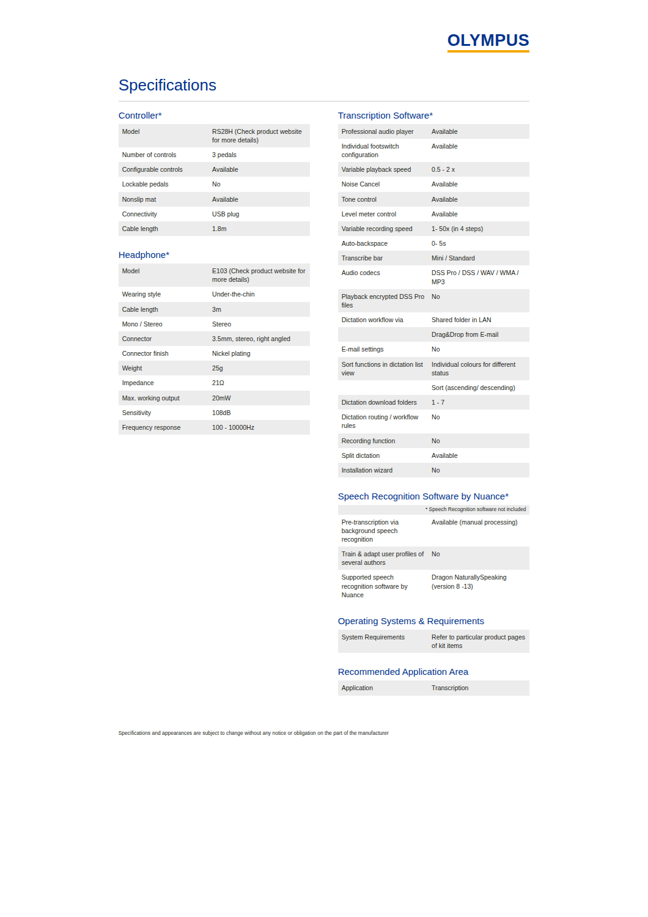OLYMPUS
Specifications
Controller*
| Model | RS28H (Check product website for more details) |
| Number of controls | 3 pedals |
| Configurable controls | Available |
| Lockable pedals | No |
| Nonslip mat | Available |
| Connectivity | USB plug |
| Cable length | 1.8m |
Headphone*
| Model | E103 (Check product website for more details) |
| Wearing style | Under-the-chin |
| Cable length | 3m |
| Mono / Stereo | Stereo |
| Connector | 3.5mm, stereo, right angled |
| Connector finish | Nickel plating |
| Weight | 25g |
| Impedance | 21Ω |
| Max. working output | 20mW |
| Sensitivity | 108dB |
| Frequency response | 100 - 10000Hz |
Transcription Software*
| Professional audio player | Available |
| Individual footswitch configuration | Available |
| Variable playback speed | 0.5 - 2 x |
| Noise Cancel | Available |
| Tone control | Available |
| Level meter control | Available |
| Variable recording speed | 1- 50x (in 4 steps) |
| Auto-backspace | 0- 5s |
| Transcribe bar | Mini / Standard |
| Audio codecs | DSS Pro / DSS / WAV / WMA / MP3 |
| Playback encrypted DSS Pro files | No |
| Dictation workflow via | Shared folder in LAN |
| | Drag&Drop from E-mail |
| E-mail settings | No |
| Sort functions in dictation list view | Individual colours for different status |
| | Sort (ascending/ descending) |
| Dictation download folders | 1 - 7 |
| Dictation routing / workflow rules | No |
| Recording function | No |
| Split dictation | Available |
| Installation wizard | No |
Speech Recognition Software by Nuance*
| * Speech Recognition software not included |
| Pre-transcription via background speech recognition | Available (manual processing) |
| Train & adapt user profiles of several authors | No |
| Supported speech recognition software by Nuance | Dragon NaturallySpeaking (version 8 -13) |
Operating Systems & Requirements
| System Requirements | Refer to particular product pages of kit items |
Recommended Application Area
| Application | Transcription |
Specifications and appearances are subject to change without any notice or obligation on the part of the manufacturer